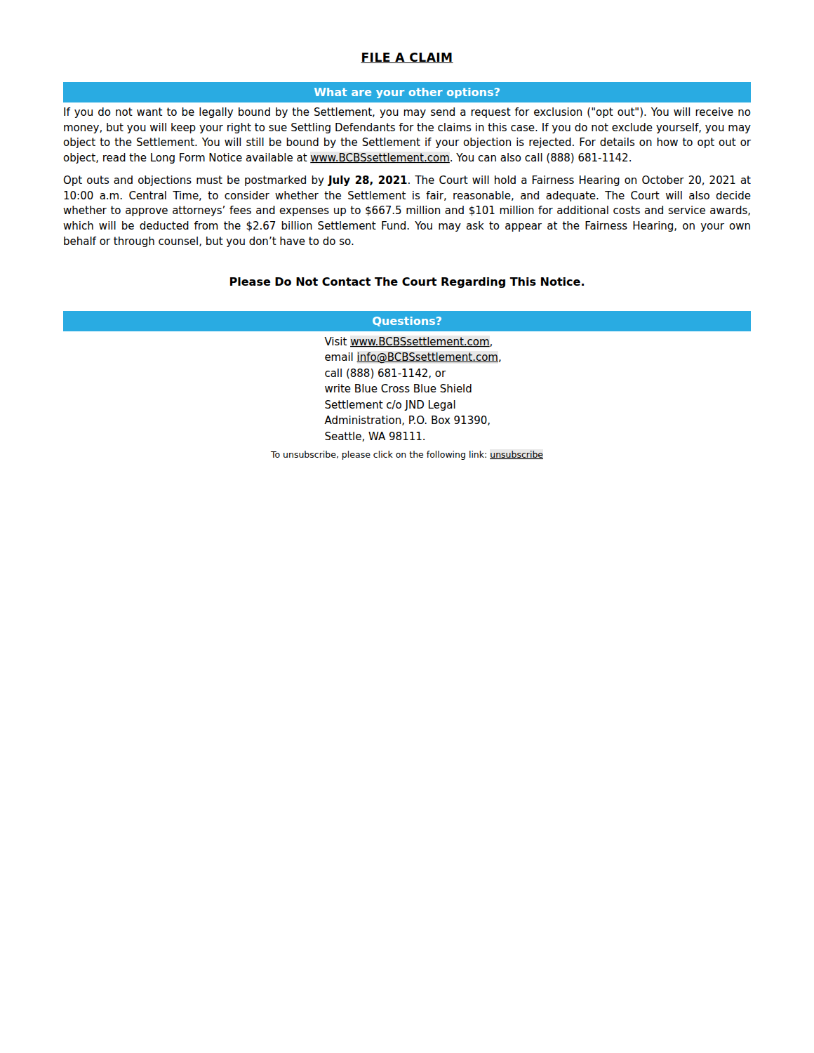FILE A CLAIM
What are your other options?
If you do not want to be legally bound by the Settlement, you may send a request for exclusion ("opt out"). You will receive no money, but you will keep your right to sue Settling Defendants for the claims in this case. If you do not exclude yourself, you may object to the Settlement. You will still be bound by the Settlement if your objection is rejected. For details on how to opt out or object, read the Long Form Notice available at www.BCBSsettlement.com. You can also call (888) 681-1142.
Opt outs and objections must be postmarked by July 28, 2021. The Court will hold a Fairness Hearing on October 20, 2021 at 10:00 a.m. Central Time, to consider whether the Settlement is fair, reasonable, and adequate. The Court will also decide whether to approve attorneys’ fees and expenses up to $667.5 million and $101 million for additional costs and service awards, which will be deducted from the $2.67 billion Settlement Fund. You may ask to appear at the Fairness Hearing, on your own behalf or through counsel, but you don’t have to do so.
Please Do Not Contact The Court Regarding This Notice.
Questions?
Visit www.BCBSsettlement.com,
email info@BCBSsettlement.com,
call (888) 681-1142, or
write Blue Cross Blue Shield
Settlement c/o JND Legal
Administration, P.O. Box 91390,
Seattle, WA 98111.
To unsubscribe, please click on the following link: unsubscribe